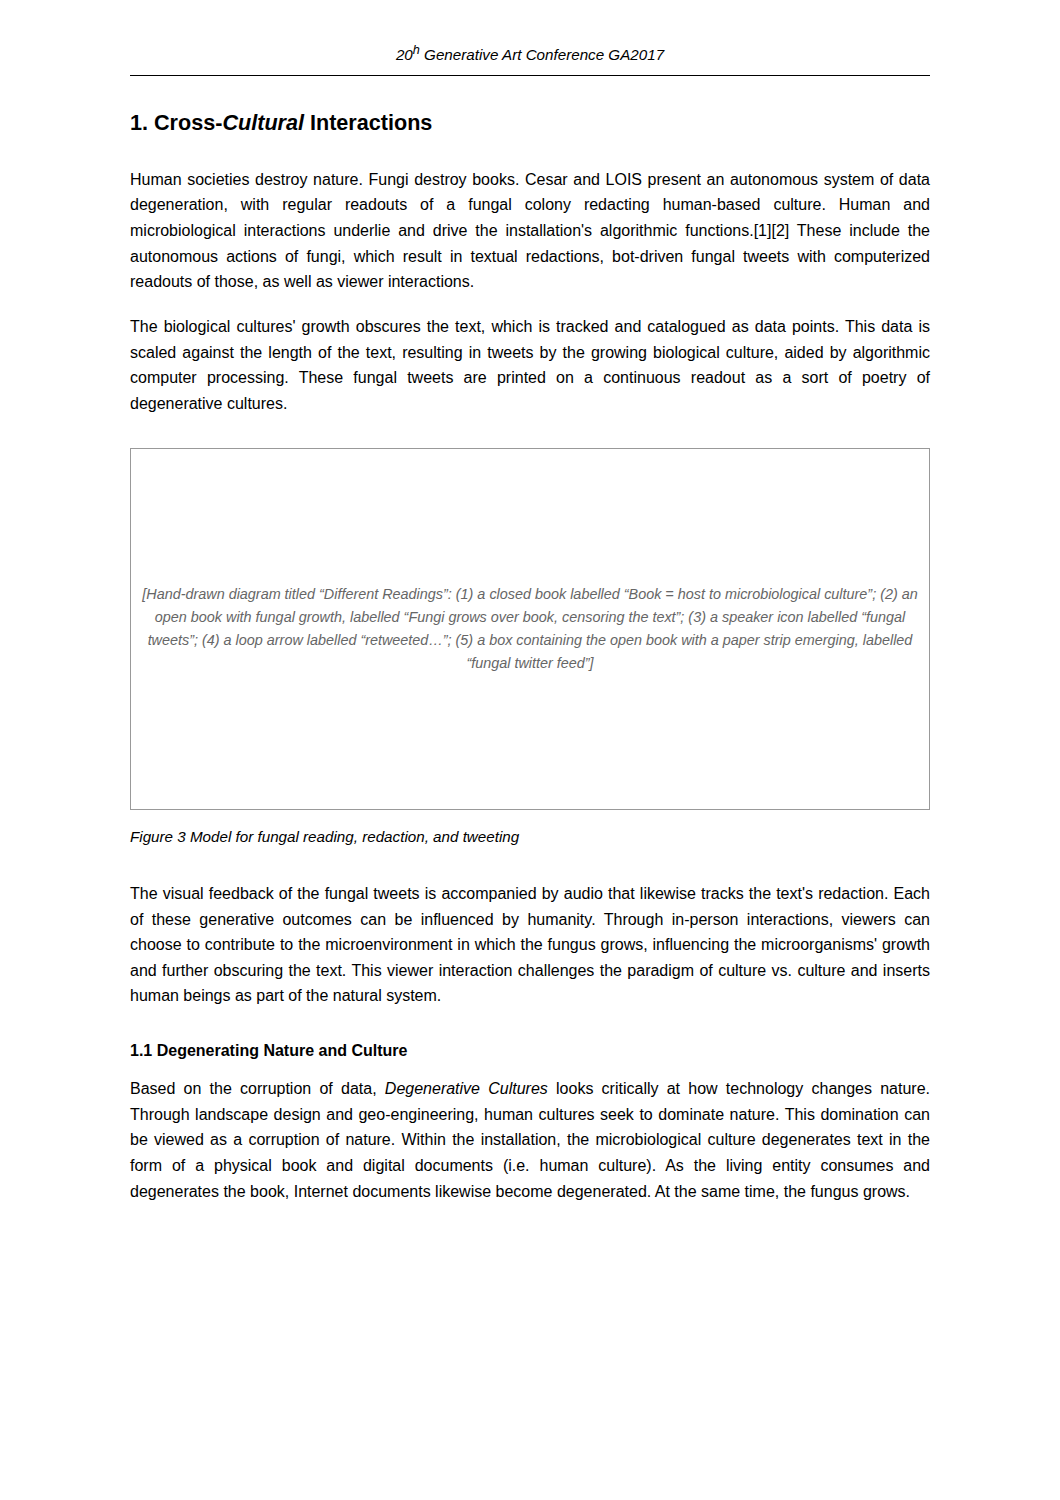20h Generative Art Conference GA2017
1. Cross-Cultural Interactions
Human societies destroy nature. Fungi destroy books. Cesar and LOIS present an autonomous system of data degeneration, with regular readouts of a fungal colony redacting human-based culture. Human and microbiological interactions underlie and drive the installation's algorithmic functions.[1][2] These include the autonomous actions of fungi, which result in textual redactions, bot-driven fungal tweets with computerized readouts of those, as well as viewer interactions.
The biological cultures' growth obscures the text, which is tracked and catalogued as data points. This data is scaled against the length of the text, resulting in tweets by the growing biological culture, aided by algorithmic computer processing. These fungal tweets are printed on a continuous readout as a sort of poetry of degenerative cultures.
[Hand-drawn diagram titled “Different Readings”: (1) a closed book labelled “Book = host to microbiological culture”; (2) an open book with fungal growth, labelled “Fungi grows over book, censoring the text”; (3) a speaker icon labelled “fungal tweets”; (4) a loop arrow labelled “retweeted…”; (5) a box containing the open book with a paper strip emerging, labelled “fungal twitter feed”]
Figure 3 Model for fungal reading, redaction, and tweeting
The visual feedback of the fungal tweets is accompanied by audio that likewise tracks the text's redaction. Each of these generative outcomes can be influenced by humanity. Through in-person interactions, viewers can choose to contribute to the microenvironment in which the fungus grows, influencing the microorganisms' growth and further obscuring the text. This viewer interaction challenges the paradigm of culture vs. culture and inserts human beings as part of the natural system.
1.1 Degenerating Nature and Culture
Based on the corruption of data, Degenerative Cultures looks critically at how technology changes nature. Through landscape design and geo-engineering, human cultures seek to dominate nature. This domination can be viewed as a corruption of nature. Within the installation, the microbiological culture degenerates text in the form of a physical book and digital documents (i.e. human culture). As the living entity consumes and degenerates the book, Internet documents likewise become degenerated. At the same time, the fungus grows.